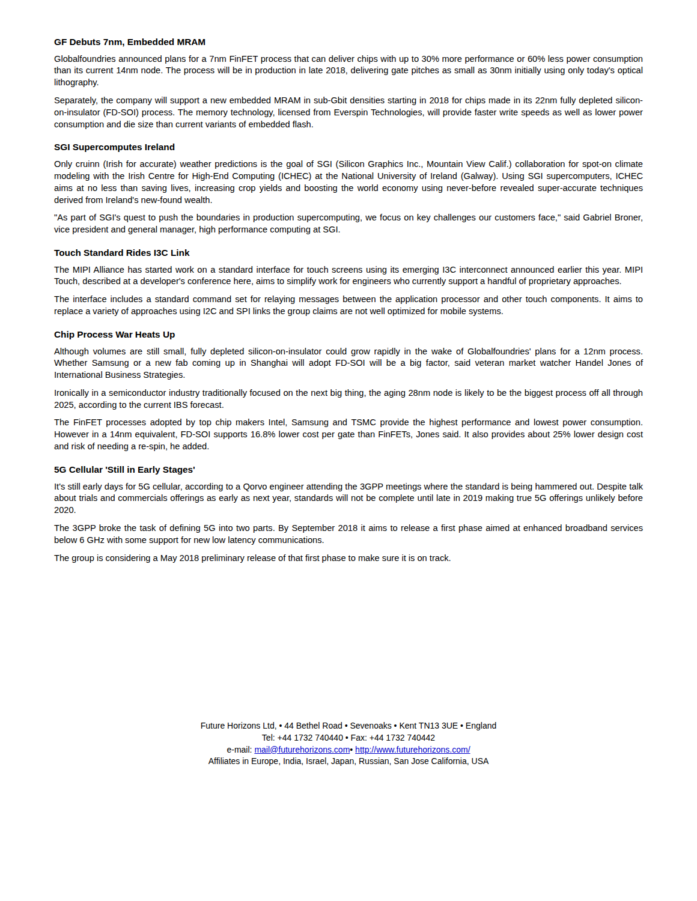GF Debuts 7nm, Embedded MRAM
Globalfoundries announced plans for a 7nm FinFET process that can deliver chips with up to 30% more performance or 60% less power consumption than its current 14nm node. The process will be in production in late 2018, delivering gate pitches as small as 30nm initially using only today's optical lithography.
Separately, the company will support a new embedded MRAM in sub-Gbit densities starting in 2018 for chips made in its 22nm fully depleted silicon-on-insulator (FD-SOI) process. The memory technology, licensed from Everspin Technologies, will provide faster write speeds as well as lower power consumption and die size than current variants of embedded flash.
SGI Supercomputes Ireland
Only cruinn (Irish for accurate) weather predictions is the goal of SGI (Silicon Graphics Inc., Mountain View Calif.) collaboration for spot-on climate modeling with the Irish Centre for High-End Computing (ICHEC) at the National University of Ireland (Galway). Using SGI supercomputers, ICHEC aims at no less than saving lives, increasing crop yields and boosting the world economy using never-before revealed super-accurate techniques derived from Ireland's new-found wealth.
"As part of SGI's quest to push the boundaries in production supercomputing, we focus on key challenges our customers face," said Gabriel Broner, vice president and general manager, high performance computing at SGI.
Touch Standard Rides I3C Link
The MIPI Alliance has started work on a standard interface for touch screens using its emerging I3C interconnect announced earlier this year. MIPI Touch, described at a developer's conference here, aims to simplify work for engineers who currently support a handful of proprietary approaches.
The interface includes a standard command set for relaying messages between the application processor and other touch components. It aims to replace a variety of approaches using I2C and SPI links the group claims are not well optimized for mobile systems.
Chip Process War Heats Up
Although volumes are still small, fully depleted silicon-on-insulator could grow rapidly in the wake of Globalfoundries' plans for a 12nm process. Whether Samsung or a new fab coming up in Shanghai will adopt FD-SOI will be a big factor, said veteran market watcher Handel Jones of International Business Strategies.
Ironically in a semiconductor industry traditionally focused on the next big thing, the aging 28nm node is likely to be the biggest process off all through 2025, according to the current IBS forecast.
The FinFET processes adopted by top chip makers Intel, Samsung and TSMC provide the highest performance and lowest power consumption. However in a 14nm equivalent, FD-SOI supports 16.8% lower cost per gate than FinFETs, Jones said. It also provides about 25% lower design cost and risk of needing a re-spin, he added.
5G Cellular 'Still in Early Stages'
It's still early days for 5G cellular, according to a Qorvo engineer attending the 3GPP meetings where the standard is being hammered out. Despite talk about trials and commercials offerings as early as next year, standards will not be complete until late in 2019 making true 5G offerings unlikely before 2020.
The 3GPP broke the task of defining 5G into two parts. By September 2018 it aims to release a first phase aimed at enhanced broadband services below 6 GHz with some support for new low latency communications.
The group is considering a May 2018 preliminary release of that first phase to make sure it is on track.
Future Horizons Ltd, • 44 Bethel Road • Sevenoaks • Kent TN13 3UE • England
Tel: +44 1732 740440 • Fax: +44 1732 740442
e-mail: mail@futurehorizons.com• http://www.futurehorizons.com/
Affiliates in Europe, India, Israel, Japan, Russian, San Jose California, USA